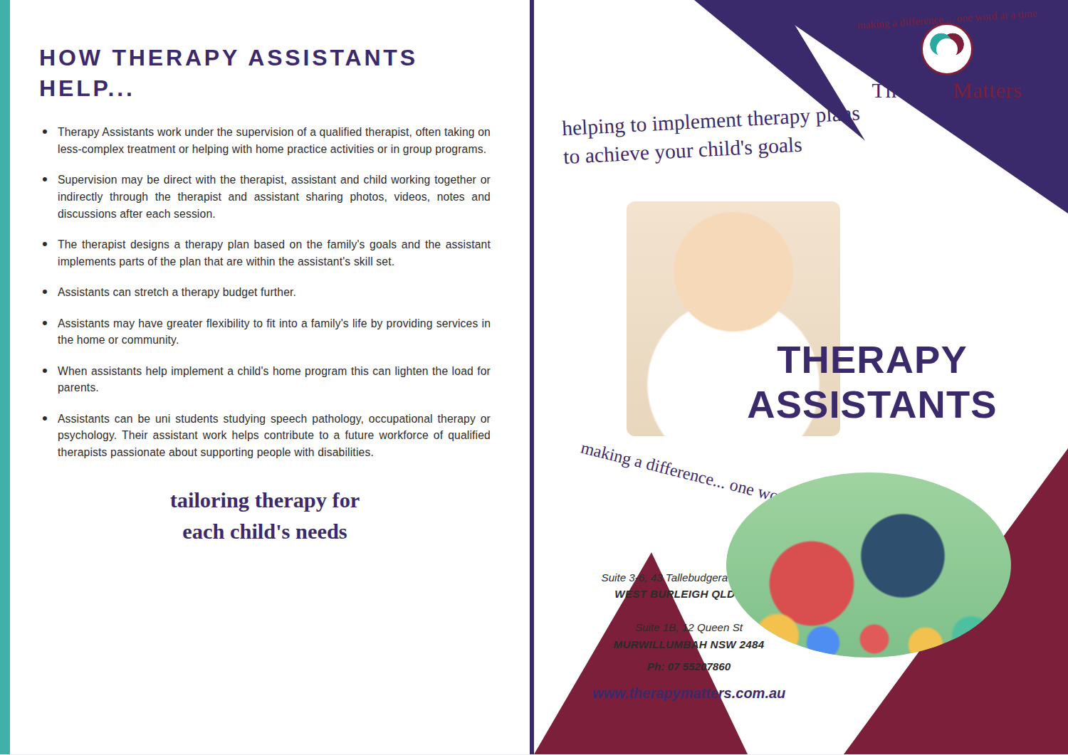How Therapy Assistants Help...
Therapy Assistants work under the supervision of a qualified therapist, often taking on less-complex treatment or helping with home practice activities or in group programs.
Supervision may be direct with the therapist, assistant and child working together or indirectly through the therapist and assistant sharing photos, videos, notes and discussions after each session.
The therapist designs a therapy plan based on the family's goals and the assistant implements parts of the plan that are within the assistant's skill set.
Assistants can stretch a therapy budget further.
Assistants may have greater flexibility to fit into a family's life by providing services in the home or community.
When assistants help implement a child's home program this can lighten the load for parents.
Assistants can be uni students studying speech pathology, occupational therapy or psychology. Their assistant work helps contribute to a future workforce of qualified therapists passionate about supporting people with disabilities.
tailoring therapy for
each child's needs
making a difference ... one word at a time Therapy Matters
helping to implement therapy plans to achieve your child's goals
Photo of child pointing
THERAPY
ASSISTANTS
making a difference... one word at a time.
Suite 3-6, 43 Tallebudgera Creek Rd
WEST BURLEIGH QLD 4219
Suite 1B, 12 Queen St
MURWILLUMBAH NSW 2484 Ph: 07 55207860 www.therapymatters.com.au